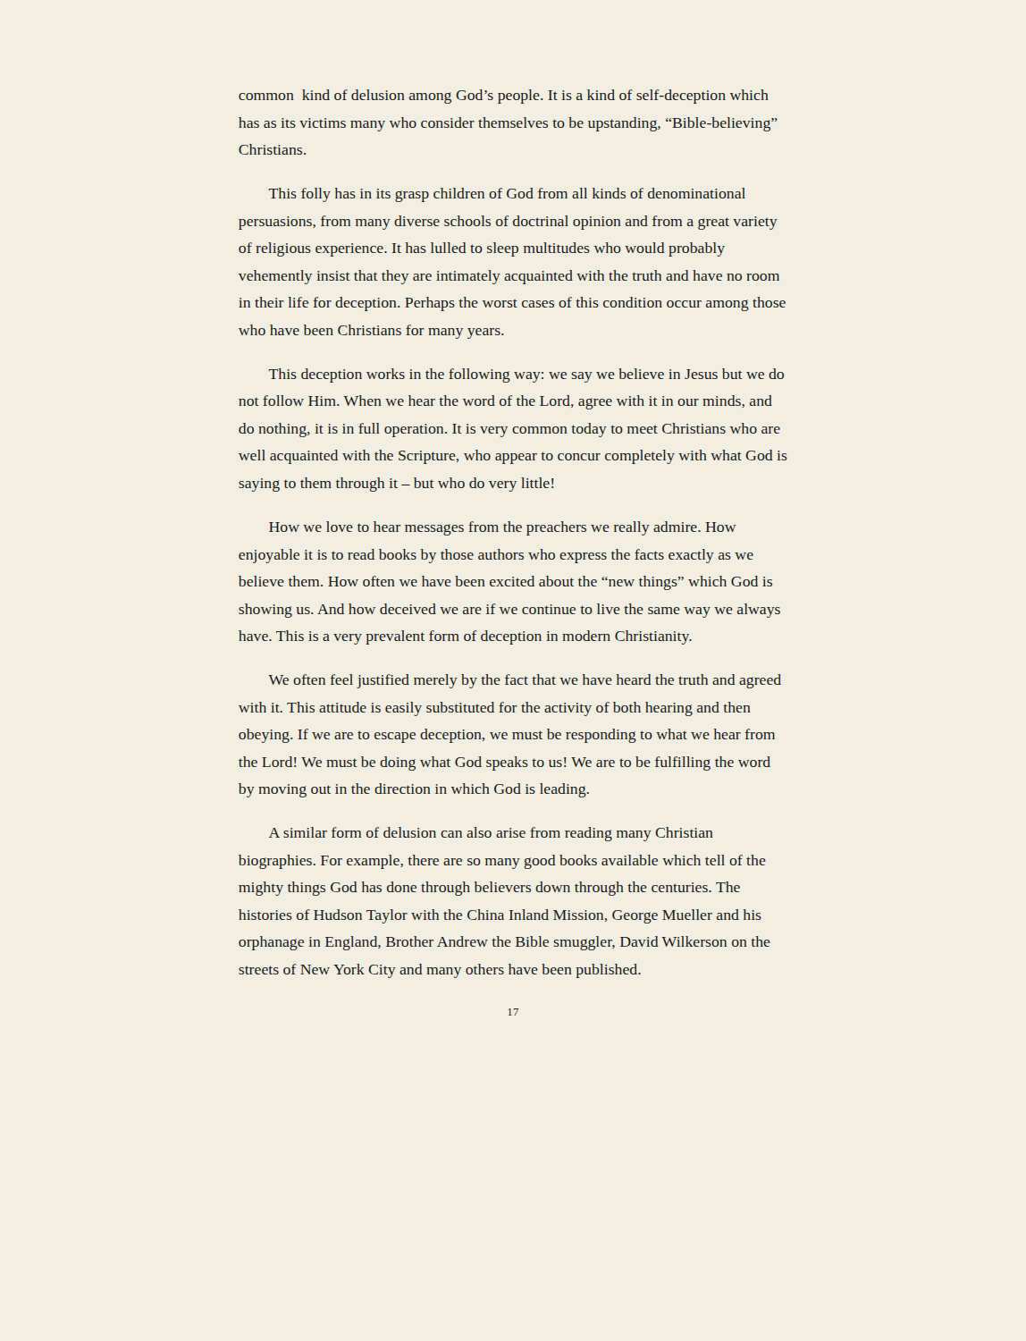common kind of delusion among God’s people. It is a kind of self-deception which has as its victims many who consider themselves to be upstanding, “Bible-believing” Christians.
This folly has in its grasp children of God from all kinds of denominational persuasions, from many diverse schools of doctrinal opinion and from a great variety of religious experience. It has lulled to sleep multitudes who would probably vehemently insist that they are intimately acquainted with the truth and have no room in their life for deception. Perhaps the worst cases of this condition occur among those who have been Christians for many years.
This deception works in the following way: we say we believe in Jesus but we do not follow Him. When we hear the word of the Lord, agree with it in our minds, and do nothing, it is in full operation. It is very common today to meet Christians who are well acquainted with the Scripture, who appear to concur completely with what God is saying to them through it – but who do very little!
How we love to hear messages from the preachers we really admire. How enjoyable it is to read books by those authors who express the facts exactly as we believe them. How often we have been excited about the “new things” which God is showing us. And how deceived we are if we continue to live the same way we always have. This is a very prevalent form of deception in modern Christianity.
We often feel justified merely by the fact that we have heard the truth and agreed with it. This attitude is easily substituted for the activity of both hearing and then obeying. If we are to escape deception, we must be responding to what we hear from the Lord! We must be doing what God speaks to us! We are to be fulfilling the word by moving out in the direction in which God is leading.
A similar form of delusion can also arise from reading many Christian biographies. For example, there are so many good books available which tell of the mighty things God has done through believers down through the centuries. The histories of Hudson Taylor with the China Inland Mission, George Mueller and his orphanage in England, Brother Andrew the Bible smuggler, David Wilkerson on the streets of New York City and many others have been published.
17